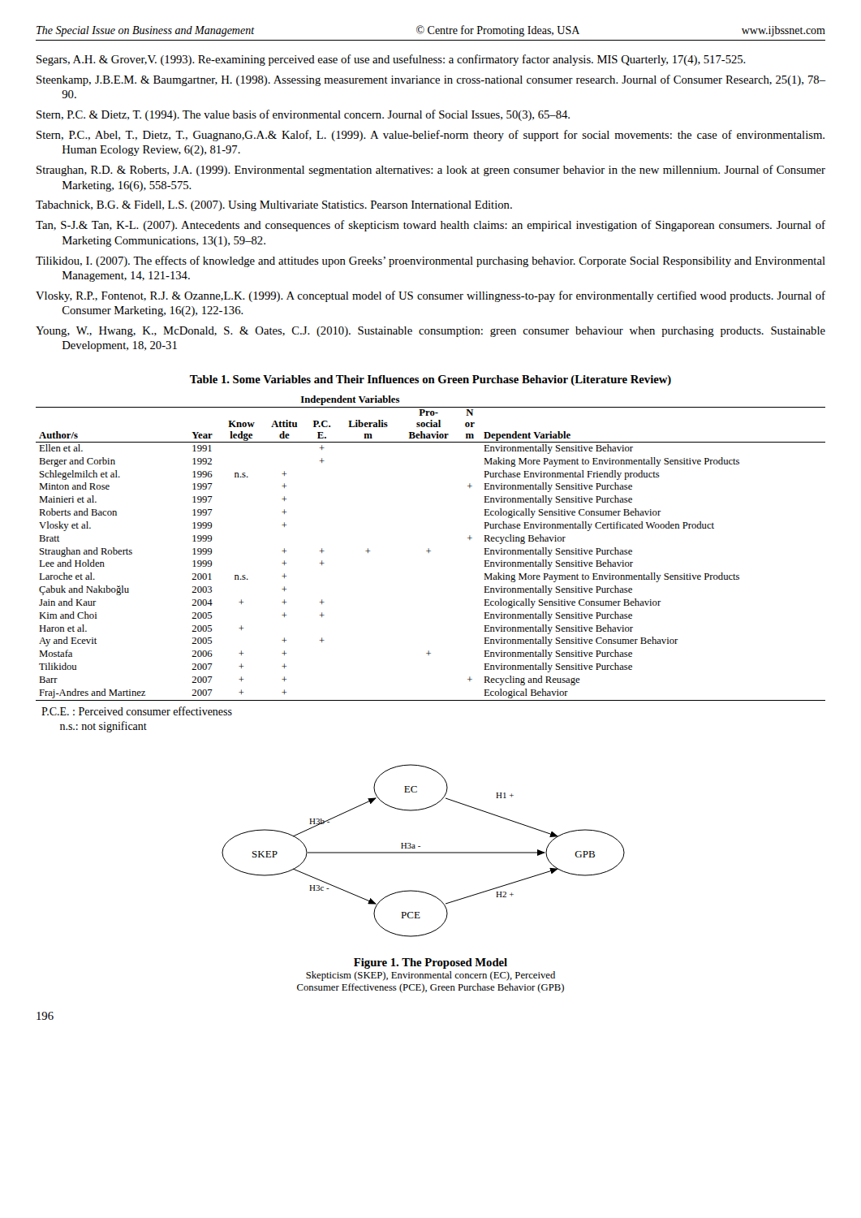The Special Issue on Business and Management © Centre for Promoting Ideas, USA www.ijbssnet.com
Segars, A.H. & Grover,V. (1993). Re-examining perceived ease of use and usefulness: a confirmatory factor analysis. MIS Quarterly, 17(4), 517-525.
Steenkamp, J.B.E.M. & Baumgartner, H. (1998). Assessing measurement invariance in cross-national consumer research. Journal of Consumer Research, 25(1), 78–90.
Stern, P.C. & Dietz, T. (1994). The value basis of environmental concern. Journal of Social Issues, 50(3), 65–84.
Stern, P.C., Abel, T., Dietz, T., Guagnano,G.A.& Kalof, L. (1999). A value-belief-norm theory of support for social movements: the case of environmentalism. Human Ecology Review, 6(2), 81-97.
Straughan, R.D. & Roberts, J.A. (1999). Environmental segmentation alternatives: a look at green consumer behavior in the new millennium. Journal of Consumer Marketing, 16(6), 558-575.
Tabachnick, B.G. & Fidell, L.S. (2007). Using Multivariate Statistics. Pearson International Edition.
Tan, S-J.& Tan, K-L. (2007). Antecedents and consequences of skepticism toward health claims: an empirical investigation of Singaporean consumers. Journal of Marketing Communications, 13(1), 59–82.
Tilikidou, I. (2007). The effects of knowledge and attitudes upon Greeks’ proenvironmental purchasing behavior. Corporate Social Responsibility and Environmental Management, 14, 121-134.
Vlosky, R.P., Fontenot, R.J. & Ozanne,L.K. (1999). A conceptual model of US consumer willingness-to-pay for environmentally certified wood products. Journal of Consumer Marketing, 16(2), 122-136.
Young, W., Hwang, K., McDonald, S. & Oates, C.J. (2010). Sustainable consumption: green consumer behaviour when purchasing products. Sustainable Development, 18, 20-31
Table 1. Some Variables and Their Influences on Green Purchase Behavior (Literature Review)
| | | Independent Variables | |
| --- | --- | --- | --- |
| Author/s | Year | Know ledge | Attitu de | P.C. E. | Liberalis m | Pro- social Behavior | N or m | Dependent Variable |
| Ellen et al. | 1991 | | | + | | | | Environmentally Sensitive Behavior |
| Berger and Corbin | 1992 | | | + | | | | Making More Payment to Environmentally Sensitive Products |
| Schlegelmilch et al. | 1996 | n.s. | + | | | | | Purchase Environmental Friendly products |
| Minton and Rose | 1997 | | + | | | | + | Environmentally Sensitive Purchase |
| Mainieri et al. | 1997 | | + | | | | | Environmentally Sensitive Purchase |
| Roberts and Bacon | 1997 | | + | | | | | Ecologically Sensitive Consumer Behavior |
| Vlosky et al. | 1999 | | + | | | | | Purchase Environmentally Certificated Wooden Product |
| Bratt | 1999 | | | | | | + | Recycling Behavior |
| Straughan and Roberts | 1999 | | + | + | + | + | | Environmentally Sensitive Purchase |
| Lee and Holden | 1999 | | + | + | | | | Environmentally Sensitive Behavior |
| Laroche et al. | 2001 | n.s. | + | | | | | Making More Payment to Environmentally Sensitive Products |
| Çabuk and Nakıboğlu | 2003 | | + | | | | | Environmentally Sensitive Purchase |
| Jain and Kaur | 2004 | + | + | + | | | | Ecologically Sensitive Consumer Behavior |
| Kim and Choi | 2005 | | + | + | | | | Environmentally Sensitive Purchase |
| Haron et al. | 2005 | + | | | | | | Environmentally Sensitive Behavior |
| Ay and Ecevit | 2005 | | + | + | | | | Environmentally Sensitive Consumer Behavior |
| Mostafa | 2006 | + | + | | | + | | Environmentally Sensitive Purchase |
| Tilikidou | 2007 | + | + | | | | | Environmentally Sensitive Purchase |
| Barr | 2007 | + | + | | | | + | Recycling and Reusage |
| Fraj-Andres and Martinez | 2007 | + | + | | | | | Ecological Behavior |
P.C.E. : Perceived consumer effectiveness
n.s.: not significant
EC SKEP GPB PCE H3b - H3a - H3c - H1 + H2 +
Figure 1. The Proposed Model
Skepticism (SKEP), Environmental concern (EC), Perceived
Consumer Effectiveness (PCE), Green Purchase Behavior (GPB)
196